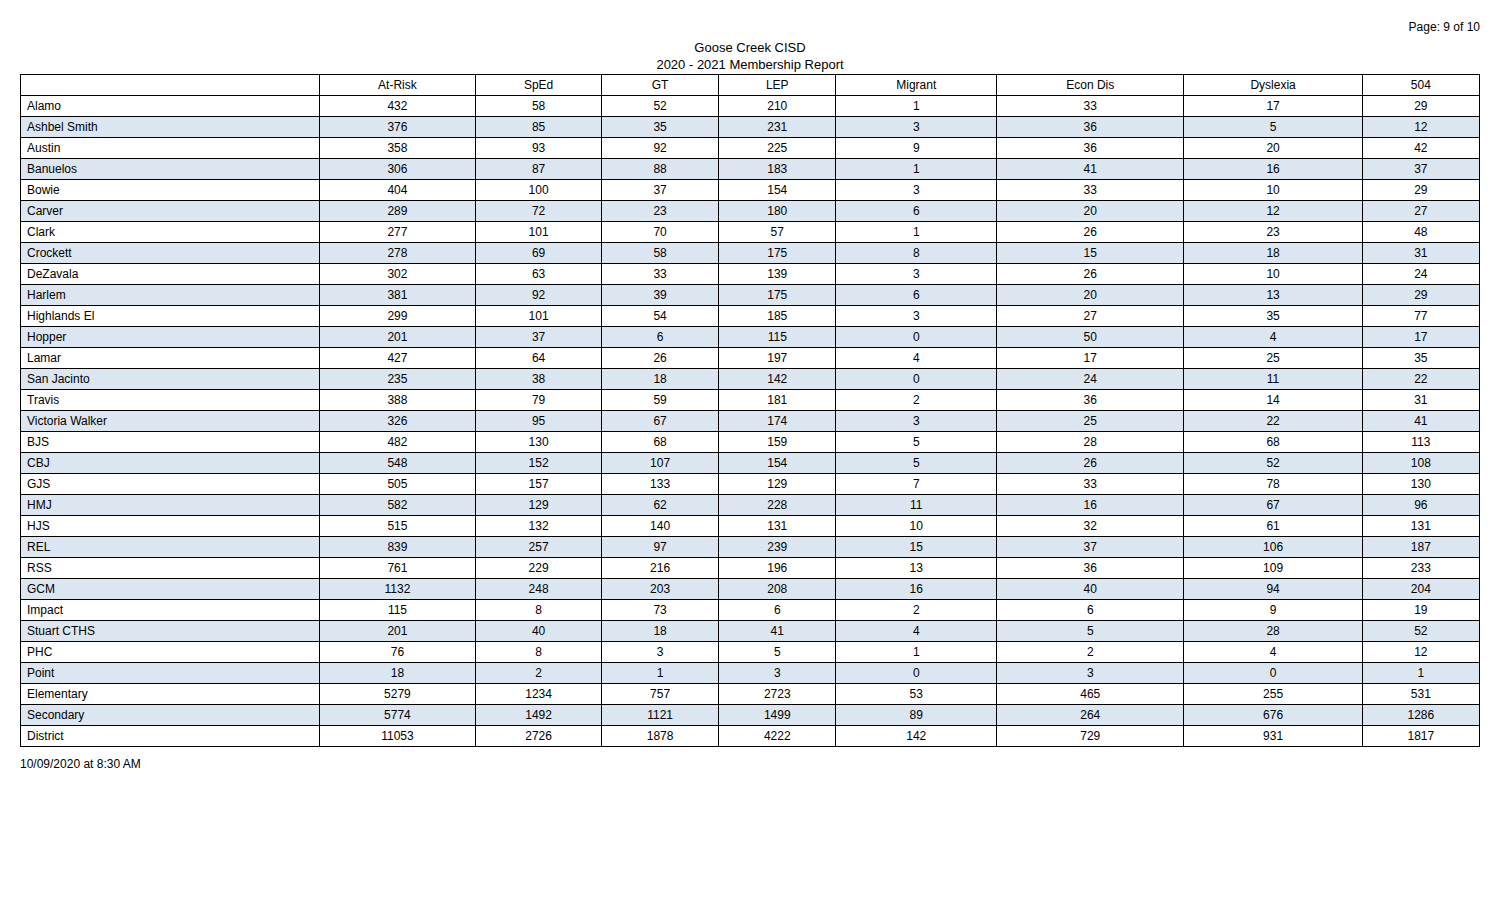Page: 9 of 10
Goose Creek CISD
2020 - 2021 Membership Report
| | At-Risk | SpEd | GT | LEP | Migrant | Econ Dis | Dyslexia | 504 |
| --- | --- | --- | --- | --- | --- | --- | --- | --- |
| Alamo | 432 | 58 | 52 | 210 | 1 | 33 | 17 | 29 |
| Ashbel Smith | 376 | 85 | 35 | 231 | 3 | 36 | 5 | 12 |
| Austin | 358 | 93 | 92 | 225 | 9 | 36 | 20 | 42 |
| Banuelos | 306 | 87 | 88 | 183 | 1 | 41 | 16 | 37 |
| Bowie | 404 | 100 | 37 | 154 | 3 | 33 | 10 | 29 |
| Carver | 289 | 72 | 23 | 180 | 6 | 20 | 12 | 27 |
| Clark | 277 | 101 | 70 | 57 | 1 | 26 | 23 | 48 |
| Crockett | 278 | 69 | 58 | 175 | 8 | 15 | 18 | 31 |
| DeZavala | 302 | 63 | 33 | 139 | 3 | 26 | 10 | 24 |
| Harlem | 381 | 92 | 39 | 175 | 6 | 20 | 13 | 29 |
| Highlands El | 299 | 101 | 54 | 185 | 3 | 27 | 35 | 77 |
| Hopper | 201 | 37 | 6 | 115 | 0 | 50 | 4 | 17 |
| Lamar | 427 | 64 | 26 | 197 | 4 | 17 | 25 | 35 |
| San Jacinto | 235 | 38 | 18 | 142 | 0 | 24 | 11 | 22 |
| Travis | 388 | 79 | 59 | 181 | 2 | 36 | 14 | 31 |
| Victoria Walker | 326 | 95 | 67 | 174 | 3 | 25 | 22 | 41 |
| BJS | 482 | 130 | 68 | 159 | 5 | 28 | 68 | 113 |
| CBJ | 548 | 152 | 107 | 154 | 5 | 26 | 52 | 108 |
| GJS | 505 | 157 | 133 | 129 | 7 | 33 | 78 | 130 |
| HMJ | 582 | 129 | 62 | 228 | 11 | 16 | 67 | 96 |
| HJS | 515 | 132 | 140 | 131 | 10 | 32 | 61 | 131 |
| REL | 839 | 257 | 97 | 239 | 15 | 37 | 106 | 187 |
| RSS | 761 | 229 | 216 | 196 | 13 | 36 | 109 | 233 |
| GCM | 1132 | 248 | 203 | 208 | 16 | 40 | 94 | 204 |
| Impact | 115 | 8 | 73 | 6 | 2 | 6 | 9 | 19 |
| Stuart CTHS | 201 | 40 | 18 | 41 | 4 | 5 | 28 | 52 |
| PHC | 76 | 8 | 3 | 5 | 1 | 2 | 4 | 12 |
| Point | 18 | 2 | 1 | 3 | 0 | 3 | 0 | 1 |
| Elementary | 5279 | 1234 | 757 | 2723 | 53 | 465 | 255 | 531 |
| Secondary | 5774 | 1492 | 1121 | 1499 | 89 | 264 | 676 | 1286 |
| District | 11053 | 2726 | 1878 | 4222 | 142 | 729 | 931 | 1817 |
10/09/2020 at 8:30 AM